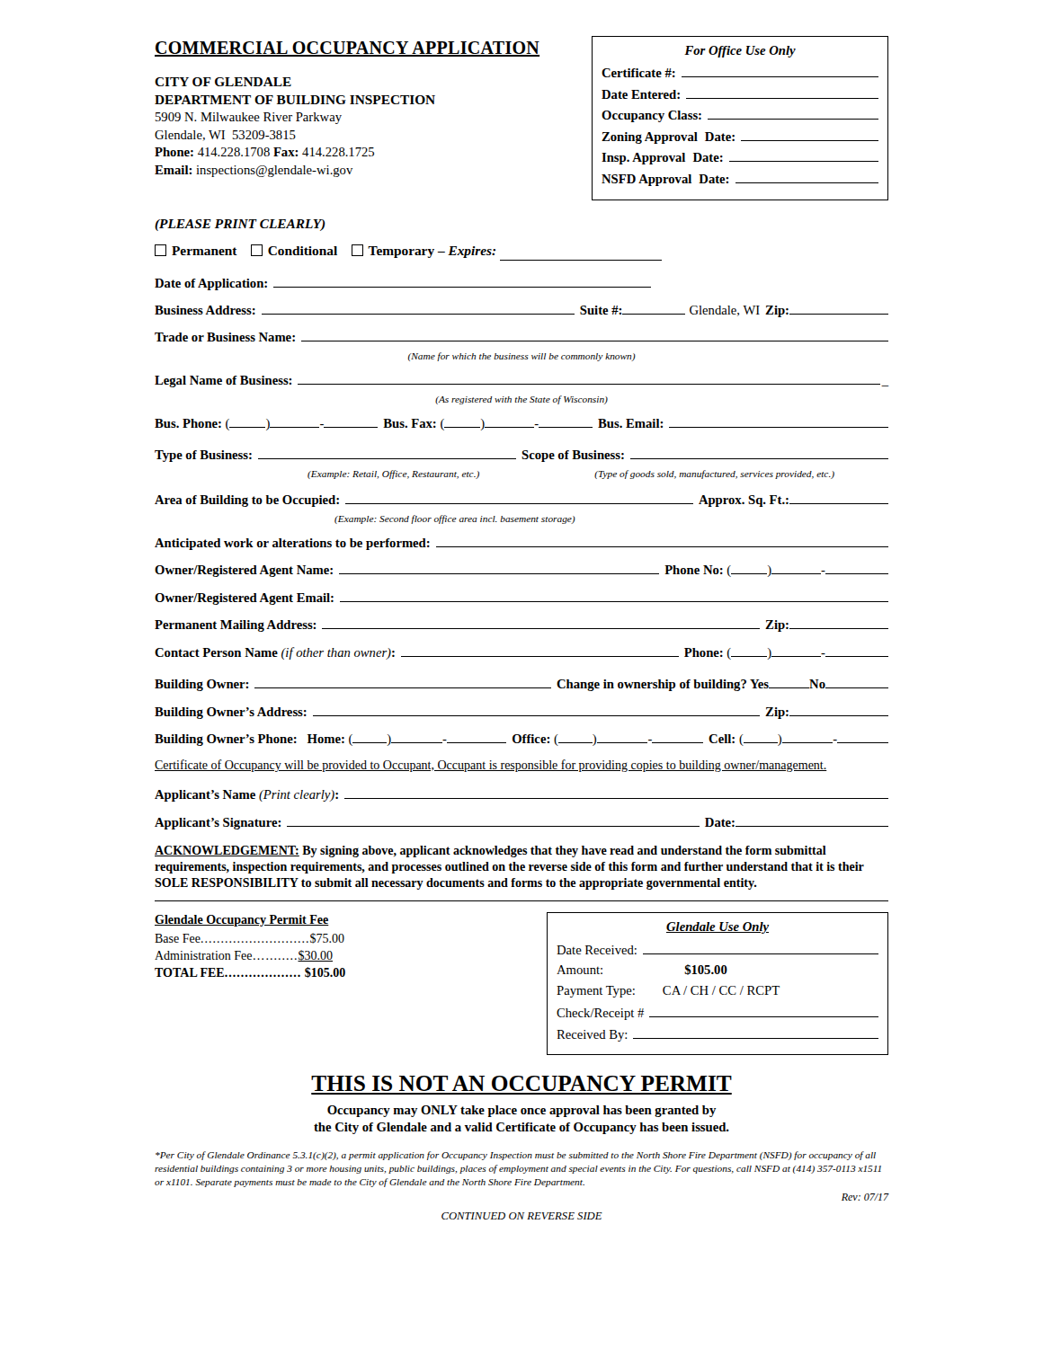COMMERCIAL OCCUPANCY APPLICATION
CITY OF GLENDALE
DEPARTMENT OF BUILDING INSPECTION
5909 N. Milwaukee River Parkway
Glendale, WI 53209-3815
Phone: 414.228.1708 Fax: 414.228.1725
Email: inspections@glendale-wi.gov
For Office Use Only
Certificate #:
Date Entered:
Occupancy Class:
Zoning Approval Date:
Insp. Approval Date:
NSFD Approval Date:
(PLEASE PRINT CLEARLY)
Permanent Conditional Temporary – Expires:
Date of Application:
Business Address: Suite #: Glendale, WI Zip:
Trade or Business Name:
(Name for which the business will be commonly known)
Legal Name of Business: _
(As registered with the State of Wisconsin)
Bus. Phone: ( ) - Bus. Fax: ( ) - Bus. Email:
Type of Business: Scope of Business:
(Example: Retail, Office, Restaurant, etc.) (Type of goods sold, manufactured, services provided, etc.)
Area of Building to be Occupied: Approx. Sq. Ft.:
(Example: Second floor office area incl. basement storage)
Anticipated work or alterations to be performed:
Owner/Registered Agent Name: Phone No: ( ) -
Owner/Registered Agent Email:
Permanent Mailing Address: Zip:
Contact Person Name (if other than owner): Phone: ( ) -
Building Owner: Change in ownership of building? Yes No
Building Owner’s Address: Zip:
Building Owner’s Phone: Home: ( ) - Office: ( ) - Cell: ( ) -
Certificate of Occupancy will be provided to Occupant, Occupant is responsible for providing copies to building owner/management.
Applicant’s Name (Print clearly):
Applicant’s Signature: Date:
ACKNOWLEDGEMENT: By signing above, applicant acknowledges that they have read and understand the form submittal requirements, inspection requirements, and processes outlined on the reverse side of this form and further understand that it is their SOLE RESPONSIBILITY to submit all necessary documents and forms to the appropriate governmental entity.
Glendale Occupancy Permit Fee
Base Fee...........................$75.00
Administration Fee…........$30.00
TOTAL FEE................... $105.00
Glendale Use Only
Date Received:
Amount:$105.00
Payment Type: CA / CH / CC / RCPT
Check/Receipt #
Received By:
THIS IS NOT AN OCCUPANCY PERMIT
Occupancy may ONLY take place once approval has been granted by
the City of Glendale and a valid Certificate of Occupancy has been issued.
*Per City of Glendale Ordinance 5.3.1(c)(2), a permit application for Occupancy Inspection must be submitted to the North Shore Fire Department (NSFD) for occupancy of all residential buildings containing 3 or more housing units, public buildings, places of employment and special events in the City. For questions, call NSFD at (414) 357-0113 x1511 or x1101. Separate payments must be made to the City of Glendale and the North Shore Fire Department.
Rev: 07/17
CONTINUED ON REVERSE SIDE